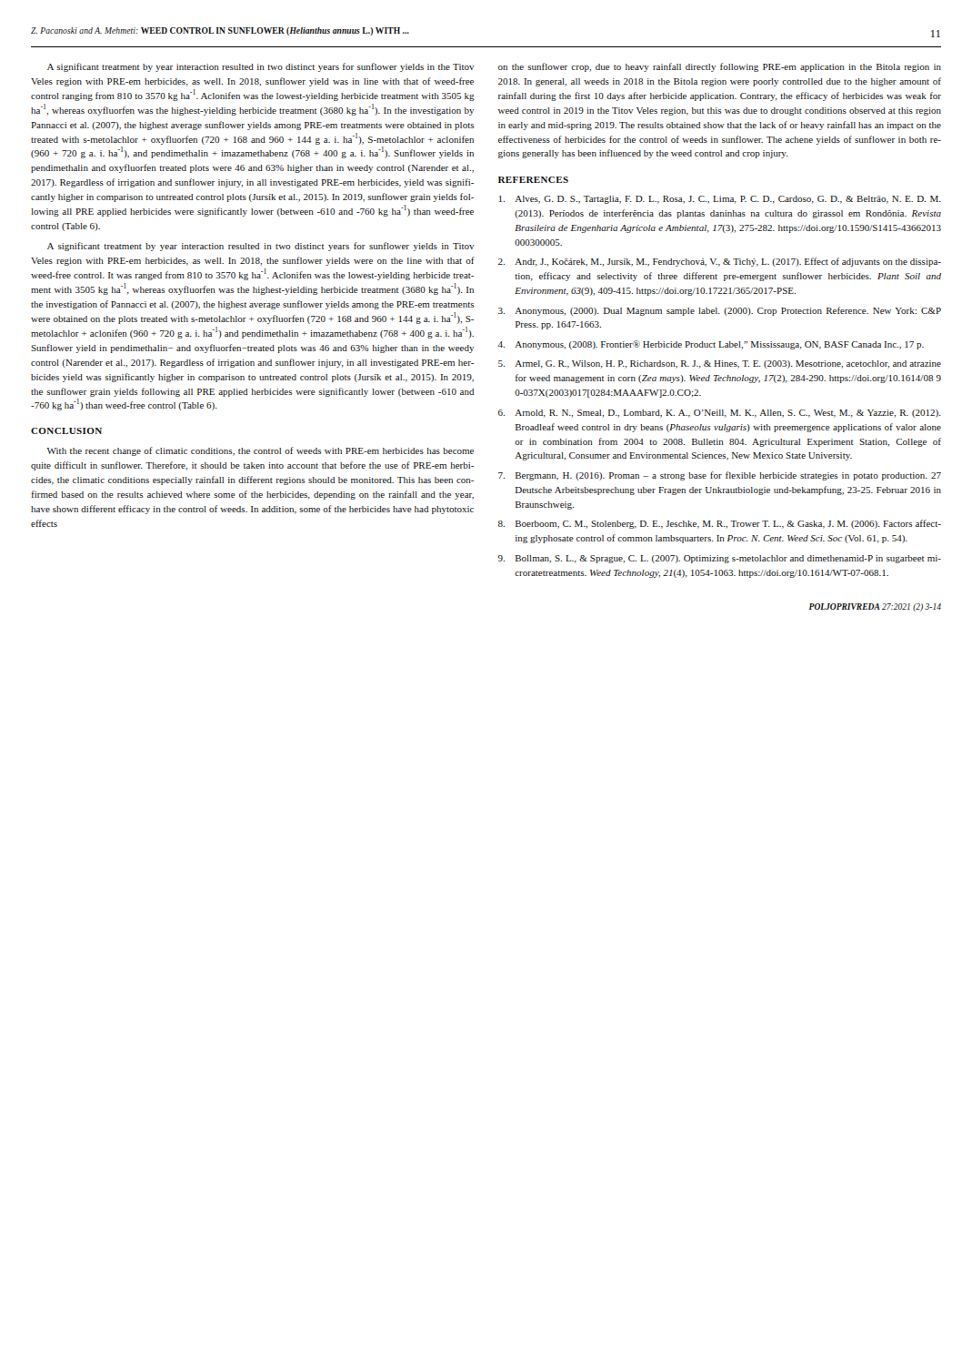Z. Pacanoski and A. Mehmeti: WEED CONTROL IN SUNFLOWER (Helianthus annuus L.) WITH ...
11
A significant treatment by year interaction resulted in two distinct years for sunflower yields in the Titov Veles region with PRE-em herbicides, as well. In 2018, sunflower yield was in line with that of weed-free control ranging from 810 to 3570 kg ha-1. Aclonifen was the lowest-yielding herbicide treatment with 3505 kg ha-1, whereas oxyfluorfen was the highest-yielding herbicide treatment (3680 kg ha-1). In the investigation by Pannacci et al. (2007), the highest average sunflower yields among PRE-em treatments were obtained in plots treated with s-metolachlor + oxyfluorfen (720 + 168 and 960 + 144 g a. i. ha-1), S-metolachlor + aclonifen (960 + 720 g a. i. ha-1), and pendimethalin + imazamethabenz (768 + 400 g a. i. ha-1). Sunflower yields in pendimethalin and oxyfluorfen treated plots were 46 and 63% higher than in weedy control (Narender et al., 2017). Regardless of irrigation and sunflower injury, in all investigated PRE-em herbicides, yield was significantly higher in comparison to untreated control plots (Jursík et al., 2015). In 2019, sunflower grain yields following all PRE applied herbicides were significantly lower (between -610 and -760 kg ha-1) than weed-free control (Table 6).
A significant treatment by year interaction resulted in two distinct years for sunflower yields in Titov Veles region with PRE-em herbicides, as well. In 2018, the sunflower yields were on the line with that of weed-free control. It was ranged from 810 to 3570 kg ha-1. Aclonifen was the lowest-yielding herbicide treatment with 3505 kg ha-1, whereas oxyfluorfen was the highest-yielding herbicide treatment (3680 kg ha-1). In the investigation of Pannacci et al. (2007), the highest average sunflower yields among the PRE-em treatments were obtained on the plots treated with s-metolachlor + oxyfluorfen (720 + 168 and 960 + 144 g a. i. ha-1), S-metolachlor + aclonifen (960 + 720 g a. i. ha-1) and pendimethalin + imazamethabenz (768 + 400 g a. i. ha-1). Sunflower yield in pendimethalin− and oxyfluorfen−treated plots was 46 and 63% higher than in the weedy control (Narender et al., 2017). Regardless of irrigation and sunflower injury, in all investigated PRE-em herbicides yield was significantly higher in comparison to untreated control plots (Jursík et al., 2015). In 2019, the sunflower grain yields following all PRE applied herbicides were significantly lower (between -610 and -760 kg ha-1) than weed-free control (Table 6).
Conclusion
With the recent change of climatic conditions, the control of weeds with PRE-em herbicides has become quite difficult in sunflower. Therefore, it should be taken into account that before the use of PRE-em herbicides, the climatic conditions especially rainfall in different regions should be monitored. This has been confirmed based on the results achieved where some of the herbicides, depending on the rainfall and the year, have shown different efficacy in the control of weeds. In addition, some of the herbicides have had phytotoxic effects
on the sunflower crop, due to heavy rainfall directly following PRE-em application in the Bitola region in 2018. In general, all weeds in 2018 in the Bitola region were poorly controlled due to the higher amount of rainfall during the first 10 days after herbicide application. Contrary, the efficacy of herbicides was weak for weed control in 2019 in the Titov Veles region, but this was due to drought conditions observed at this region in early and mid-spring 2019. The results obtained show that the lack of or heavy rainfall has an impact on the effectiveness of herbicides for the control of weeds in sunflower. The achene yields of sunflower in both regions generally has been influenced by the weed control and crop injury.
References
Alves, G. D. S., Tartaglia, F. D. L., Rosa, J. C., Lima, P. C. D., Cardoso, G. D., & Beltrāo, N. E. D. M. (2013). Períodos de interferência das plantas daninhas na cultura do girassol em Rondônia. Revista Brasileira de Engenharia Agrícola e Ambiental, 17(3), 275-282. https://doi.org/10.1590/S1415-43662013000300005.
Andr, J., Kočárek, M., Jursík, M., Fendrychová, V., & Tichý, L. (2017). Effect of adjuvants on the dissipation, efficacy and selectivity of three different pre-emergent sunflower herbicides. Plant Soil and Environment, 63(9), 409-415. https://doi.org/10.17221/365/2017-PSE.
Anonymous, (2000). Dual Magnum sample label. (2000). Crop Protection Reference. New York: C&P Press. pp. 1647-1663.
Anonymous, (2008). Frontier® Herbicide Product Label,” Mississauga, ON, BASF Canada Inc., 17 p.
Armel, G. R., Wilson, H. P., Richardson, R. J., & Hines, T. E. (2003). Mesotrione, acetochlor, and atrazine for weed management in corn (Zea mays). Weed Technology, 17(2), 284-290. https://doi.org/10.1614/08 90-037X(2003)017[0284:MAAAFW]2.0.CO;2.
Arnold, R. N., Smeal, D., Lombard, K. A., O’Neill, M. K., Allen, S. C., West, M., & Yazzie, R. (2012). Broadleaf weed control in dry beans (Phaseolus vulgaris) with preemergence applications of valor alone or in combination from 2004 to 2008. Bulletin 804. Agricultural Experiment Station, College of Agricultural, Consumer and Environmental Sciences, New Mexico State University.
Bergmann, H. (2016). Proman – a strong base for flexible herbicide strategies in potato production. 27 Deutsche Arbeitsbesprechung uber Fragen der Unkrautbiologie und-bekampfung, 23-25. Februar 2016 in Braunschweig.
Boerboom, C. M., Stolenberg, D. E., Jeschke, M. R., Trower T. L., & Gaska, J. M. (2006). Factors affecting glyphosate control of common lambsquarters. In Proc. N. Cent. Weed Sci. Soc (Vol. 61, p. 54).
Bollman, S. L., & Sprague, C. L. (2007). Optimizing s-metolachlor and dimethenamid-P in sugarbeet microratetreatments. Weed Technology, 21(4), 1054-1063. https://doi.org/10.1614/WT-07-068.1.
POLJOPRIVREDA 27:2021 (2) 3-14